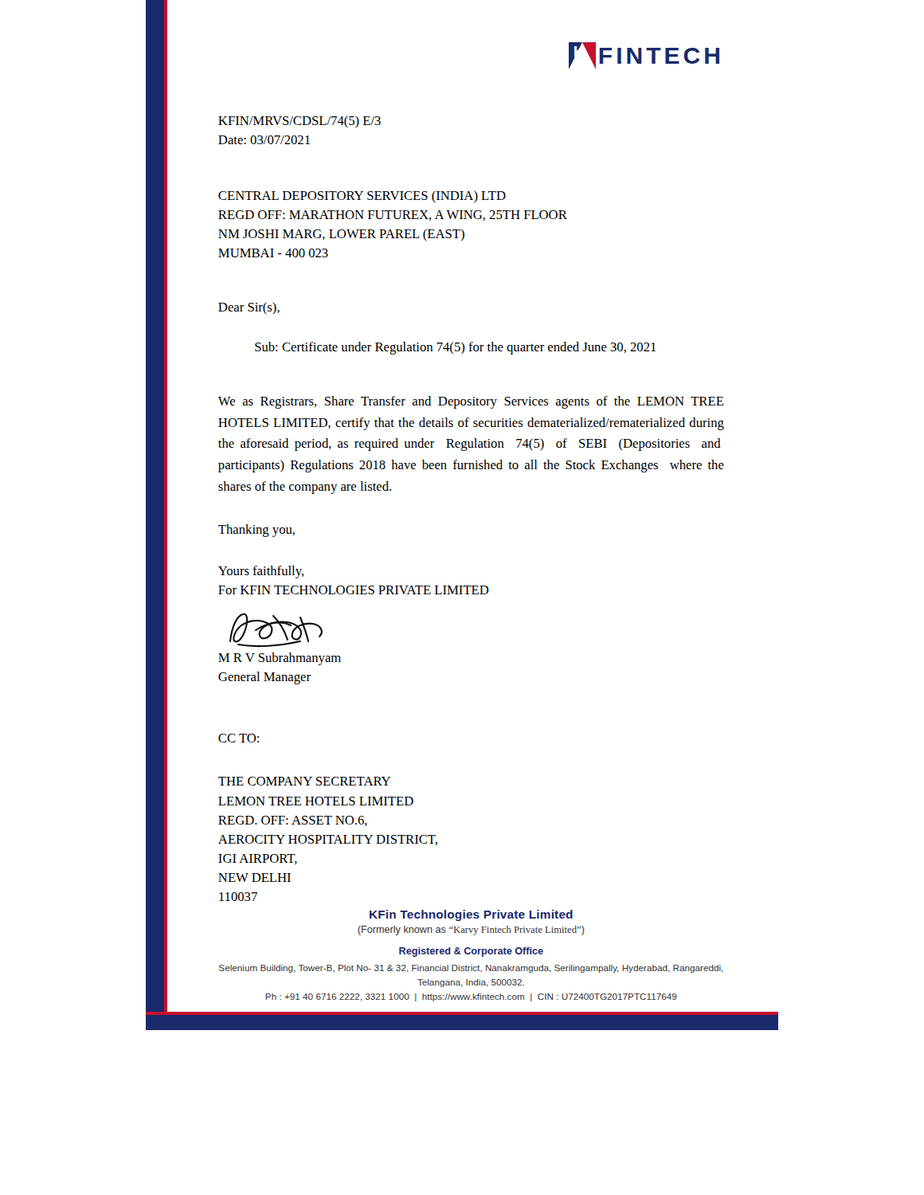K FINTECH
KFIN/MRVS/CDSL/74(5) E/3
Date: 03/07/2021
CENTRAL DEPOSITORY SERVICES (INDIA) LTD
REGD OFF: MARATHON FUTUREX, A WING, 25TH FLOOR
NM JOSHI MARG, LOWER PAREL (EAST)
MUMBAI - 400 023
Dear Sir(s),
Sub: Certificate under Regulation 74(5) for the quarter ended June 30, 2021
We as Registrars, Share Transfer and Depository Services agents of the LEMON TREE HOTELS LIMITED, certify that the details of securities dematerialized/rematerialized during the aforesaid period, as required under Regulation 74(5) of SEBI (Depositories and participants) Regulations 2018 have been furnished to all the Stock Exchanges where the shares of the company are listed.
Thanking you,
Yours faithfully,
For KFIN TECHNOLOGIES PRIVATE LIMITED
M R V Subrahmanyam
General Manager
CC TO:
THE COMPANY SECRETARY
LEMON TREE HOTELS LIMITED
REGD. OFF: ASSET NO.6,
AEROCITY HOSPITALITY DISTRICT,
IGI AIRPORT,
NEW DELHI
110037
KFin Technologies Private Limited
(Formerly known as “Karvy Fintech Private Limited”)
Registered & Corporate Office
Selenium Building, Tower-B, Plot No- 31 & 32, Financial District, Nanakramguda, Serilingampally, Hyderabad, Rangareddi, Telangana, India, 500032.
Ph : +91 40 6716 2222, 3321 1000 | https://www.kfintech.com | CIN : U72400TG2017PTC117649